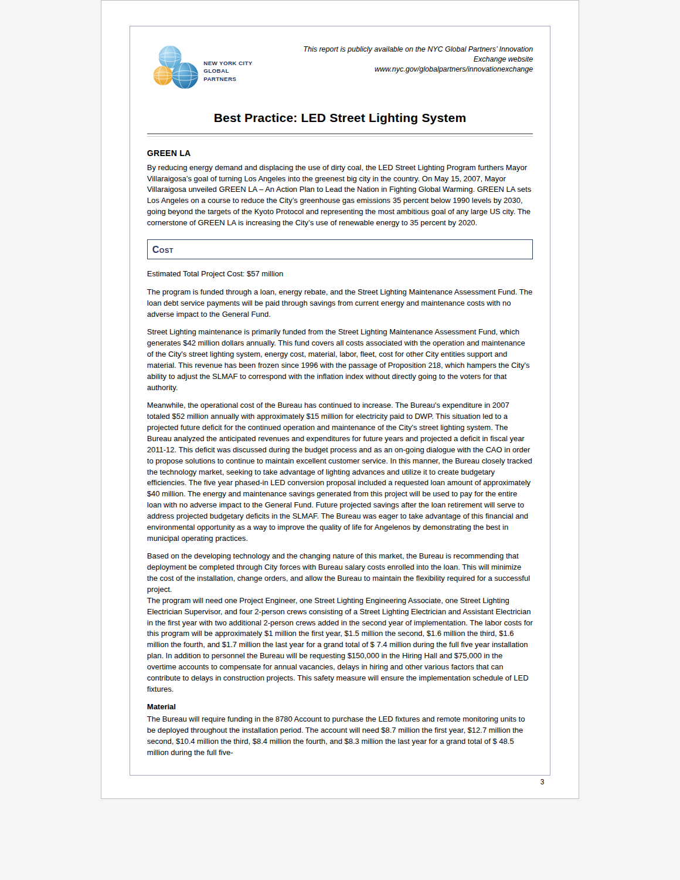NEW YORK CITY GLOBAL PARTNERS
This report is publicly available on the NYC Global Partners’ Innovation Exchange website
www.nyc.gov/globalpartners/innovationexchange
Best Practice: LED Street Lighting System
GREEN LA
By reducing energy demand and displacing the use of dirty coal, the LED Street Lighting Program furthers Mayor Villaraigosa’s goal of turning Los Angeles into the greenest big city in the country. On May 15, 2007, Mayor Villaraigosa unveiled GREEN LA – An Action Plan to Lead the Nation in Fighting Global Warming. GREEN LA sets Los Angeles on a course to reduce the City’s greenhouse gas emissions 35 percent below 1990 levels by 2030, going beyond the targets of the Kyoto Protocol and representing the most ambitious goal of any large US city. The cornerstone of GREEN LA is increasing the City’s use of renewable energy to 35 percent by 2020.
Cost
Estimated Total Project Cost: $57 million
The program is funded through a loan, energy rebate, and the Street Lighting Maintenance Assessment Fund. The loan debt service payments will be paid through savings from current energy and maintenance costs with no adverse impact to the General Fund.
Street Lighting maintenance is primarily funded from the Street Lighting Maintenance Assessment Fund, which generates $42 million dollars annually. This fund covers all costs associated with the operation and maintenance of the City's street lighting system, energy cost, material, labor, fleet, cost for other City entities support and material. This revenue has been frozen since 1996 with the passage of Proposition 218, which hampers the City's ability to adjust the SLMAF to correspond with the inflation index without directly going to the voters for that authority.
Meanwhile, the operational cost of the Bureau has continued to increase. The Bureau's expenditure in 2007 totaled $52 million annually with approximately $15 million for electricity paid to DWP. This situation led to a projected future deficit for the continued operation and maintenance of the City's street lighting system. The Bureau analyzed the anticipated revenues and expenditures for future years and projected a deficit in fiscal year 2011-12. This deficit was discussed during the budget process and as an on-going dialogue with the CAO in order to propose solutions to continue to maintain excellent customer service. In this manner, the Bureau closely tracked the technology market, seeking to take advantage of lighting advances and utilize it to create budgetary efficiencies. The five year phased-in LED conversion proposal included a requested loan amount of approximately $40 million. The energy and maintenance savings generated from this project will be used to pay for the entire loan with no adverse impact to the General Fund. Future projected savings after the loan retirement will serve to address projected budgetary deficits in the SLMAF. The Bureau was eager to take advantage of this financial and environmental opportunity as a way to improve the quality of life for Angelenos by demonstrating the best in municipal operating practices.
Based on the developing technology and the changing nature of this market, the Bureau is recommending that deployment be completed through City forces with Bureau salary costs enrolled into the loan. This will minimize the cost of the installation, change orders, and allow the Bureau to maintain the flexibility required for a successful project.
The program will need one Project Engineer, one Street Lighting Engineering Associate, one Street Lighting Electrician Supervisor, and four 2-person crews consisting of a Street Lighting Electrician and Assistant Electrician in the first year with two additional 2-person crews added in the second year of implementation. The labor costs for this program will be approximately $1 million the first year, $1.5 million the second, $1.6 million the third, $1.6 million the fourth, and $1.7 million the last year for a grand total of $ 7.4 million during the full five year installation plan. In addition to personnel the Bureau will be requesting $150,000 in the Hiring Hall and $75,000 in the overtime accounts to compensate for annual vacancies, delays in hiring and other various factors that can contribute to delays in construction projects. This safety measure will ensure the implementation schedule of LED fixtures.
Material
The Bureau will require funding in the 8780 Account to purchase the LED fixtures and remote monitoring units to be deployed throughout the installation period. The account will need $8.7 million the first year, $12.7 million the second, $10.4 million the third, $8.4 million the fourth, and $8.3 million the last year for a grand total of $ 48.5 million during the full five-
3